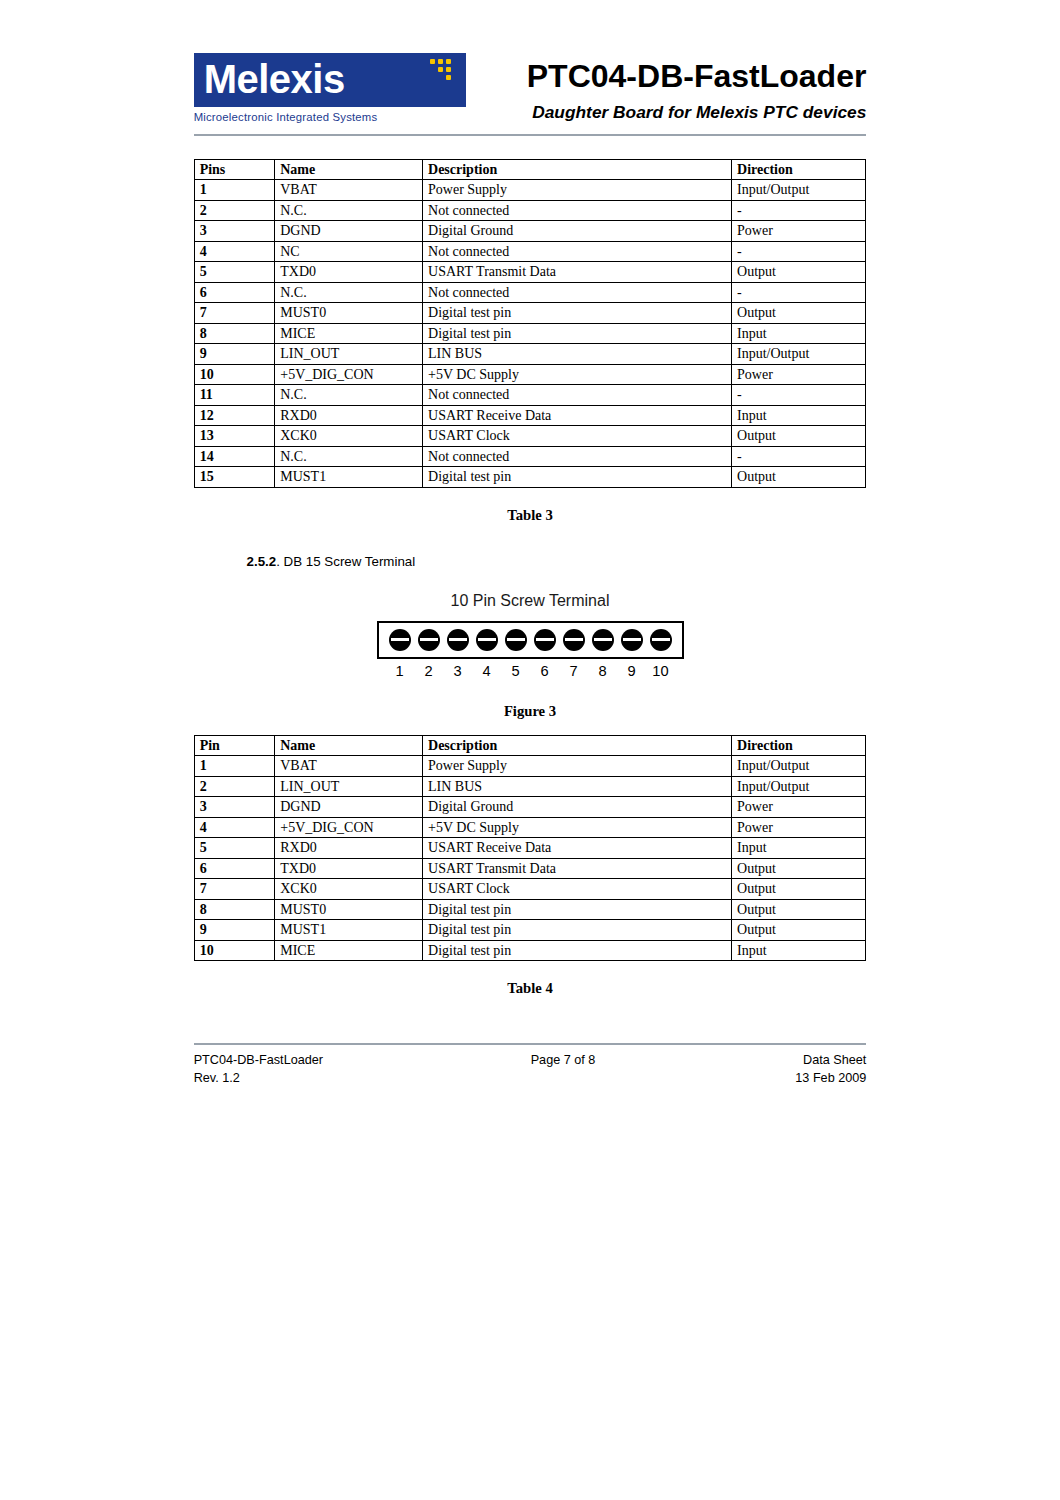Melexis
Microelectronic Integrated Systems
PTC04-DB-FastLoader
Daughter Board for Melexis PTC devices
| Pins | Name | Description | Direction |
| --- | --- | --- | --- |
| 1 | VBAT | Power Supply | Input/Output |
| 2 | N.C. | Not connected | - |
| 3 | DGND | Digital Ground | Power |
| 4 | NC | Not connected | - |
| 5 | TXD0 | USART Transmit Data | Output |
| 6 | N.C. | Not connected | - |
| 7 | MUST0 | Digital test pin | Output |
| 8 | MICE | Digital test pin | Input |
| 9 | LIN_OUT | LIN BUS | Input/Output |
| 10 | +5V_DIG_CON | +5V DC Supply | Power |
| 11 | N.C. | Not connected | - |
| 12 | RXD0 | USART Receive Data | Input |
| 13 | XCK0 | USART Clock | Output |
| 14 | N.C. | Not connected | - |
| 15 | MUST1 | Digital test pin | Output |
Table 3
2.5.2. DB 15 Screw Terminal
10 Pin Screw Terminal
12345 678910
Figure 3
| Pin | Name | Description | Direction |
| --- | --- | --- | --- |
| 1 | VBAT | Power Supply | Input/Output |
| 2 | LIN_OUT | LIN BUS | Input/Output |
| 3 | DGND | Digital Ground | Power |
| 4 | +5V_DIG_CON | +5V DC Supply | Power |
| 5 | RXD0 | USART Receive Data | Input |
| 6 | TXD0 | USART Transmit Data | Output |
| 7 | XCK0 | USART Clock | Output |
| 8 | MUST0 | Digital test pin | Output |
| 9 | MUST1 | Digital test pin | Output |
| 10 | MICE | Digital test pin | Input |
Table 4
PTC04-DB-FastLoader
Page 7 of 8
Data Sheet
Rev. 1.2
13 Feb 2009